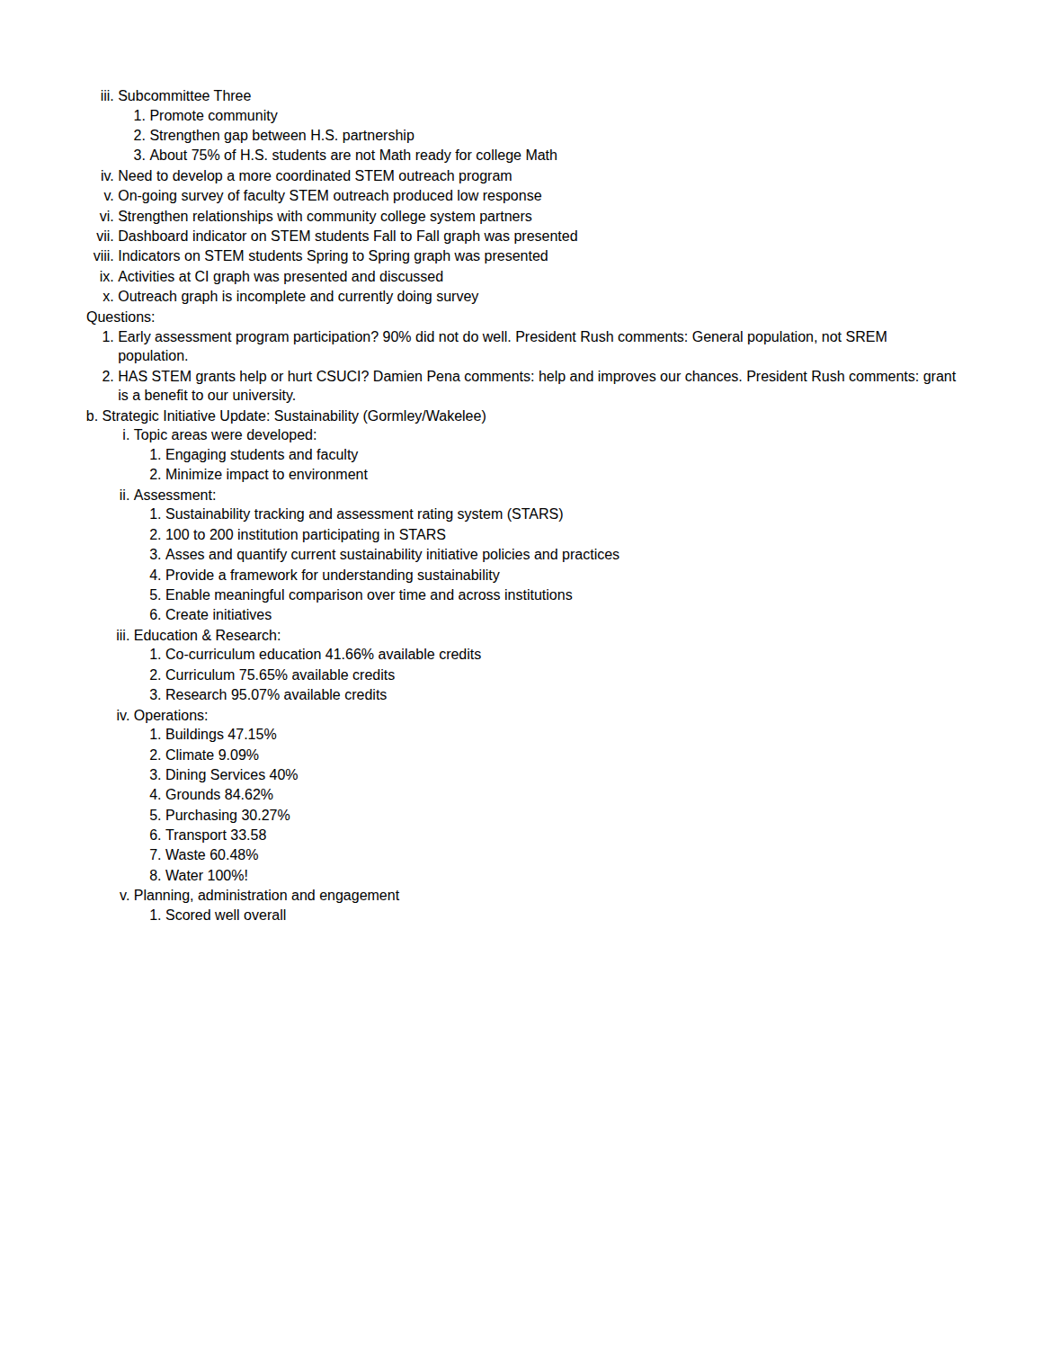Subcommittee Three
Promote community
Strengthen gap between H.S. partnership
About 75% of H.S. students are not Math ready for college Math
Need to develop a more coordinated STEM outreach program
On-going survey of faculty STEM outreach produced low response
Strengthen relationships with community college system partners
Dashboard indicator on STEM students Fall to Fall graph was presented
Indicators on STEM students Spring to Spring graph was presented
Activities at CI graph was presented and discussed
Outreach graph is incomplete and currently doing survey
Questions:
Early assessment program participation? 90% did not do well. President Rush comments: General population, not SREM population.
HAS STEM grants help or hurt CSUCI? Damien Pena comments: help and improves our chances. President Rush comments: grant is a benefit to our university.
Strategic Initiative Update: Sustainability (Gormley/Wakelee)
Topic areas were developed:
Engaging students and faculty
Minimize impact to environment
Assessment:
Sustainability tracking and assessment rating system (STARS)
100 to 200 institution participating in STARS
Asses and quantify current sustainability initiative policies and practices
Provide a framework for understanding sustainability
Enable meaningful comparison over time and across institutions
Create initiatives
Education & Research:
Co-curriculum education 41.66% available credits
Curriculum 75.65% available credits
Research 95.07% available credits
Operations:
Buildings 47.15%
Climate 9.09%
Dining Services 40%
Grounds 84.62%
Purchasing 30.27%
Transport 33.58
Waste 60.48%
Water 100%!
Planning, administration and engagement
Scored well overall